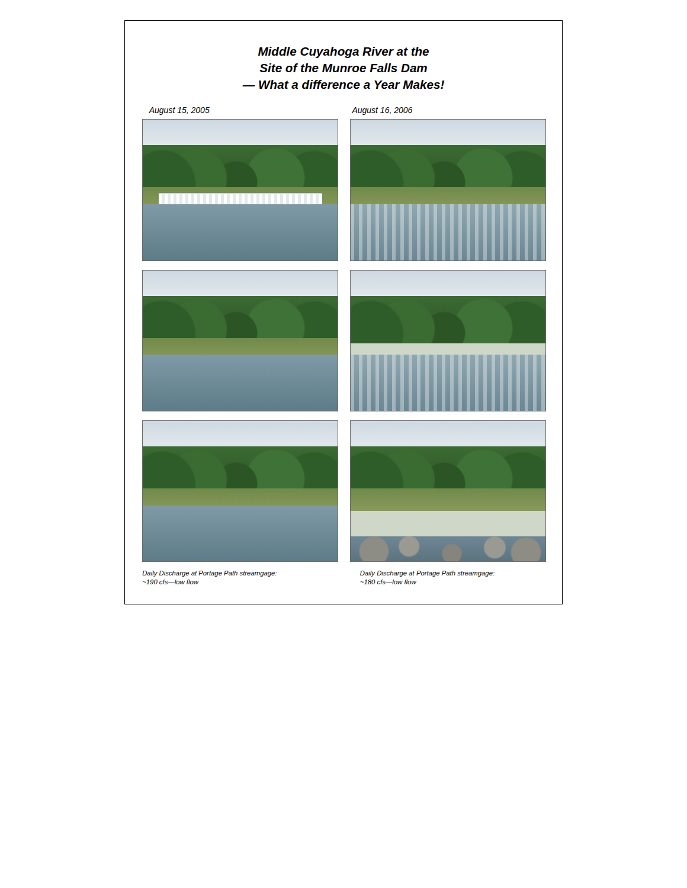Middle Cuyahoga River at the
Site of the Munroe Falls Dam
— What a difference a Year Makes!
August 15, 2005 August 16, 2006
Daily Discharge at Portage Path streamgage:
~190 cfs—low flow
Daily Discharge at Portage Path streamgage:
~180 cfs—low flow